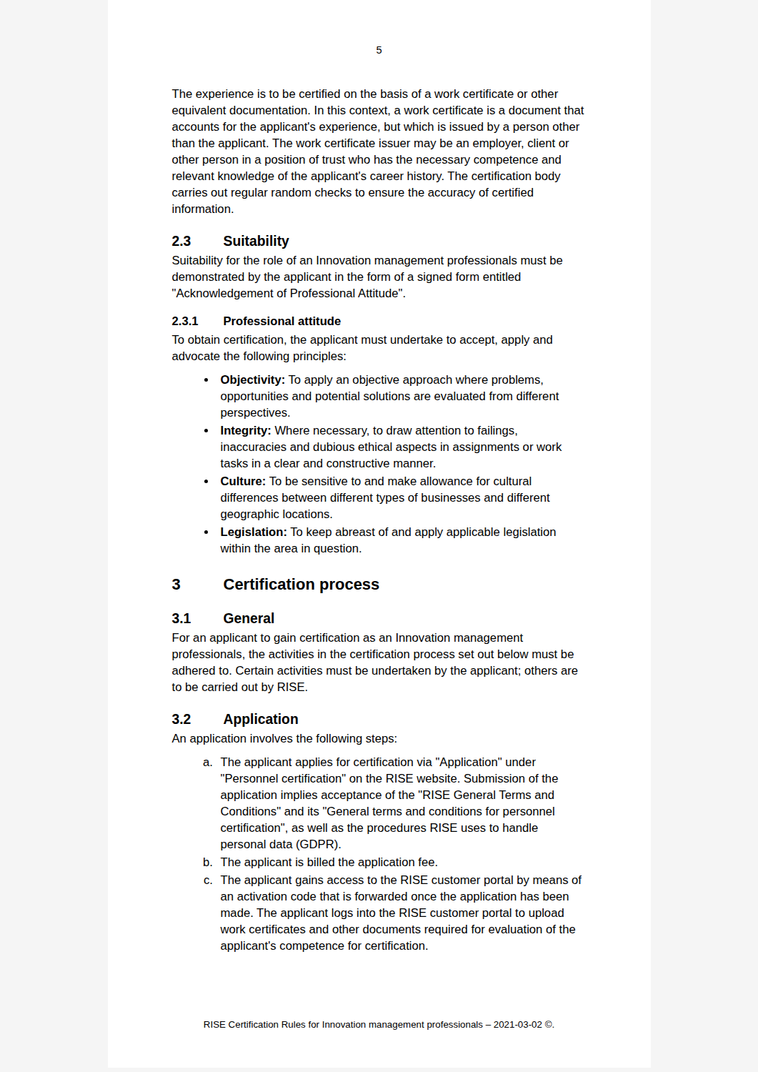5
The experience is to be certified on the basis of a work certificate or other equivalent documentation. In this context, a work certificate is a document that accounts for the applicant's experience, but which is issued by a person other than the applicant. The work certificate issuer may be an employer, client or other person in a position of trust who has the necessary competence and relevant knowledge of the applicant's career history. The certification body carries out regular random checks to ensure the accuracy of certified information.
2.3 Suitability
Suitability for the role of an Innovation management professionals must be demonstrated by the applicant in the form of a signed form entitled "Acknowledgement of Professional Attitude".
2.3.1 Professional attitude
To obtain certification, the applicant must undertake to accept, apply and advocate the following principles:
Objectivity: To apply an objective approach where problems, opportunities and potential solutions are evaluated from different perspectives.
Integrity: Where necessary, to draw attention to failings, inaccuracies and dubious ethical aspects in assignments or work tasks in a clear and constructive manner.
Culture: To be sensitive to and make allowance for cultural differences between different types of businesses and different geographic locations.
Legislation: To keep abreast of and apply applicable legislation within the area in question.
3 Certification process
3.1 General
For an applicant to gain certification as an Innovation management professionals, the activities in the certification process set out below must be adhered to. Certain activities must be undertaken by the applicant; others are to be carried out by RISE.
3.2 Application
An application involves the following steps:
The applicant applies for certification via "Application" under "Personnel certification" on the RISE website. Submission of the application implies acceptance of the "RISE General Terms and Conditions" and its "General terms and conditions for personnel certification", as well as the procedures RISE uses to handle personal data (GDPR).
The applicant is billed the application fee.
The applicant gains access to the RISE customer portal by means of an activation code that is forwarded once the application has been made. The applicant logs into the RISE customer portal to upload work certificates and other documents required for evaluation of the applicant's competence for certification.
RISE Certification Rules for Innovation management professionals – 2021-03-02 ©.